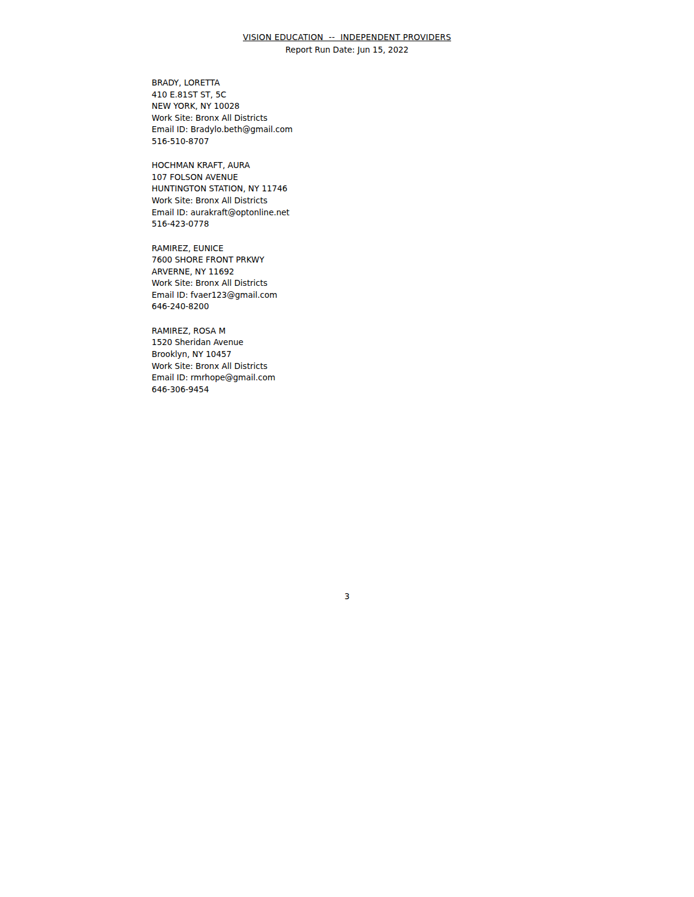VISION EDUCATION -- INDEPENDENT PROVIDERS
Report Run Date: Jun 15, 2022
BRADY, LORETTA 410 E.81ST ST, 5C NEW YORK, NY 10028 Work Site: Bronx All Districts Email ID: Bradylo.beth@gmail.com 516-510-8707
HOCHMAN KRAFT, AURA 107 FOLSON AVENUE HUNTINGTON STATION, NY 11746 Work Site: Bronx All Districts Email ID: aurakraft@optonline.net 516-423-0778
RAMIREZ, EUNICE 7600 SHORE FRONT PRKWY ARVERNE, NY 11692 Work Site: Bronx All Districts Email ID: fvaer123@gmail.com 646-240-8200
RAMIREZ, ROSA M 1520 Sheridan Avenue Brooklyn, NY 10457 Work Site: Bronx All Districts Email ID: rmrhope@gmail.com 646-306-9454
3